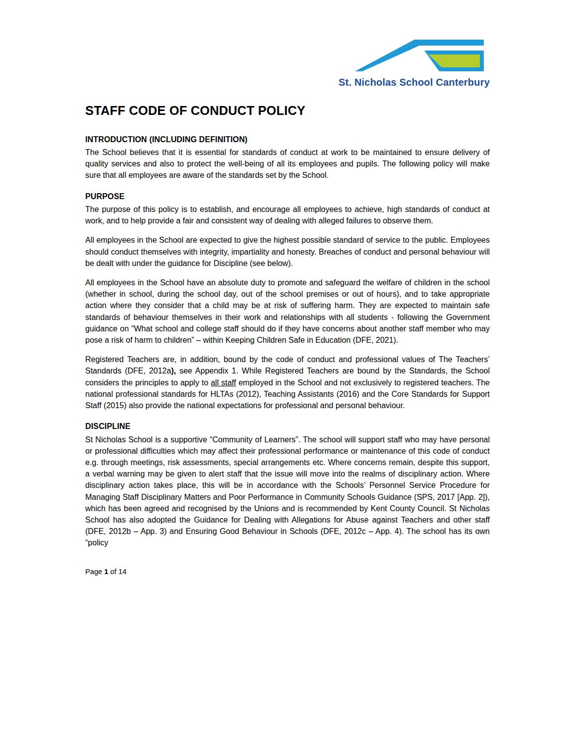St. Nicholas School Canterbury
STAFF CODE OF CONDUCT POLICY
INTRODUCTION (INCLUDING DEFINITION)
The School believes that it is essential for standards of conduct at work to be maintained to ensure delivery of quality services and also to protect the well-being of all its employees and pupils. The following policy will make sure that all employees are aware of the standards set by the School.
PURPOSE
The purpose of this policy is to establish, and encourage all employees to achieve, high standards of conduct at work, and to help provide a fair and consistent way of dealing with alleged failures to observe them.
All employees in the School are expected to give the highest possible standard of service to the public. Employees should conduct themselves with integrity, impartiality and honesty. Breaches of conduct and personal behaviour will be dealt with under the guidance for Discipline (see below).
All employees in the School have an absolute duty to promote and safeguard the welfare of children in the school (whether in school, during the school day, out of the school premises or out of hours), and to take appropriate action where they consider that a child may be at risk of suffering harm. They are expected to maintain safe standards of behaviour themselves in their work and relationships with all students - following the Government guidance on “What school and college staff should do if they have concerns about another staff member who may pose a risk of harm to children” – within Keeping Children Safe in Education (DFE, 2021).
Registered Teachers are, in addition, bound by the code of conduct and professional values of The Teachers’ Standards (DFE, 2012a), see Appendix 1. While Registered Teachers are bound by the Standards, the School considers the principles to apply to all staff employed in the School and not exclusively to registered teachers. The national professional standards for HLTAs (2012), Teaching Assistants (2016) and the Core Standards for Support Staff (2015) also provide the national expectations for professional and personal behaviour.
DISCIPLINE
St Nicholas School is a supportive “Community of Learners”. The school will support staff who may have personal or professional difficulties which may affect their professional performance or maintenance of this code of conduct e.g. through meetings, risk assessments, special arrangements etc. Where concerns remain, despite this support, a verbal warning may be given to alert staff that the issue will move into the realms of disciplinary action. Where disciplinary action takes place, this will be in accordance with the Schools’ Personnel Service Procedure for Managing Staff Disciplinary Matters and Poor Performance in Community Schools Guidance (SPS, 2017 [App. 2]), which has been agreed and recognised by the Unions and is recommended by Kent County Council. St Nicholas School has also adopted the Guidance for Dealing with Allegations for Abuse against Teachers and other staff (DFE, 2012b – App. 3) and Ensuring Good Behaviour in Schools (DFE, 2012c – App. 4). The school has its own “policy
Page 1 of 14